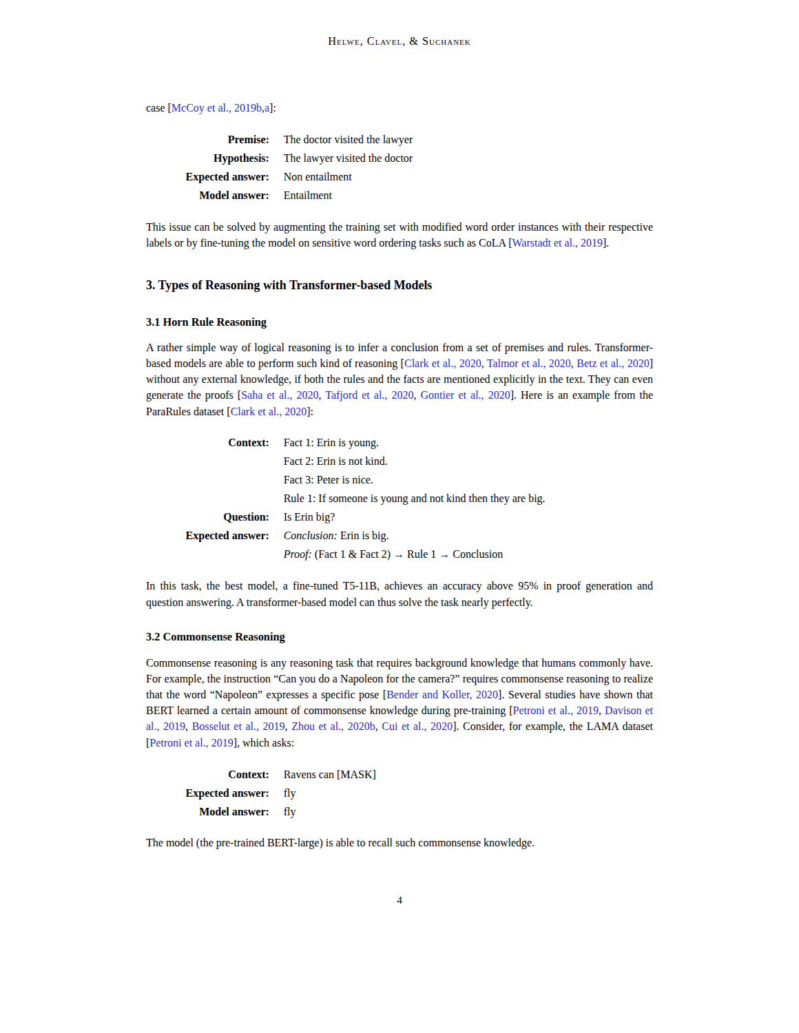Helwe, Clavel, & Suchanek
case [McCoy et al., 2019b,a]:
| Premise: | The doctor visited the lawyer |
| Hypothesis: | The lawyer visited the doctor |
| Expected answer: | Non entailment |
| Model answer: | Entailment |
This issue can be solved by augmenting the training set with modified word order instances with their respective labels or by fine-tuning the model on sensitive word ordering tasks such as CoLA [Warstadt et al., 2019].
3. Types of Reasoning with Transformer-based Models
3.1 Horn Rule Reasoning
A rather simple way of logical reasoning is to infer a conclusion from a set of premises and rules. Transformer-based models are able to perform such kind of reasoning [Clark et al., 2020, Talmor et al., 2020, Betz et al., 2020] without any external knowledge, if both the rules and the facts are mentioned explicitly in the text. They can even generate the proofs [Saha et al., 2020, Tafjord et al., 2020, Gontier et al., 2020]. Here is an example from the ParaRules dataset [Clark et al., 2020]:
| Context: | Fact 1: Erin is young. |
| | Fact 2: Erin is not kind. |
| | Fact 3: Peter is nice. |
| | Rule 1: If someone is young and not kind then they are big. |
| Question: | Is Erin big? |
| Expected answer: | Conclusion: Erin is big. |
| | Proof: (Fact 1 & Fact 2) → Rule 1 → Conclusion |
In this task, the best model, a fine-tuned T5-11B, achieves an accuracy above 95% in proof generation and question answering. A transformer-based model can thus solve the task nearly perfectly.
3.2 Commonsense Reasoning
Commonsense reasoning is any reasoning task that requires background knowledge that humans commonly have. For example, the instruction “Can you do a Napoleon for the camera?” requires commonsense reasoning to realize that the word “Napoleon” expresses a specific pose [Bender and Koller, 2020]. Several studies have shown that BERT learned a certain amount of commonsense knowledge during pre-training [Petroni et al., 2019, Davison et al., 2019, Bosselut et al., 2019, Zhou et al., 2020b, Cui et al., 2020]. Consider, for example, the LAMA dataset [Petroni et al., 2019], which asks:
| Context: | Ravens can [MASK] |
| Expected answer: | fly |
| Model answer: | fly |
The model (the pre-trained BERT-large) is able to recall such commonsense knowledge.
4